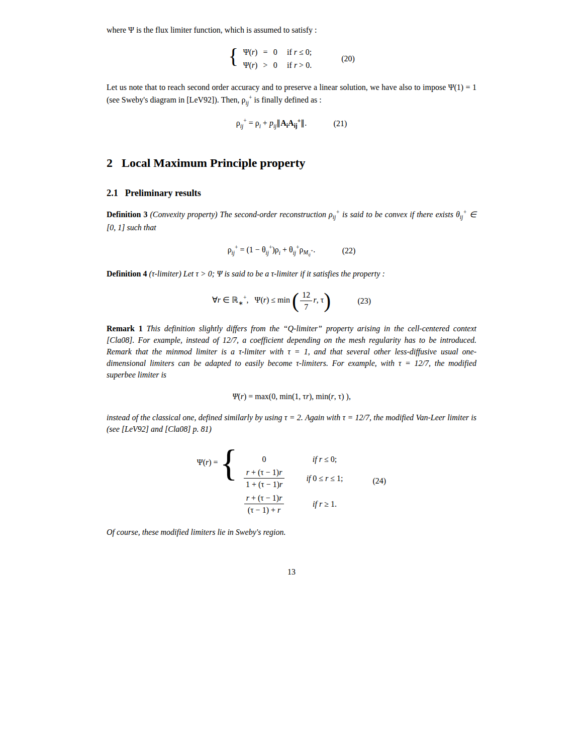where Ψ is the flux limiter function, which is assumed to satisfy :
{
| Ψ( r ) | = | 0 | if r ≤ 0; |
| Ψ( r ) | > | 0 | if r > 0. |
(20)
Let us note that to reach second order accuracy and to preserve a linear solution, we have also to impose Ψ(1) = 1 (see Sweby's diagram in [LeV92]). Then, ρij+ is finally defined as :
ρij+ = ρi + pij∥AiAij+∥.
(21)
2 Local Maximum Principle property
2.1 Preliminary results
Definition 3 (Convexity property) The second-order reconstruction ρij+ is said to be convex if there exists θij+ ∈ [0, 1] such that
ρij+ = (1 − θij+)ρi + θij+ρMij+.
(22)
Definition 4 (τ-limiter) Let τ > 0; Ψ is said to be a τ-limiter if it satisfies the property :
∀r ∈ ℝ∗+, Ψ(r) ≤ min (127 r, τ)
(23)
Remark 1 This definition slightly differs from the “Q-limiter” property arising in the cell-centered context [Cla08]. For example, instead of 12/7, a coefficient depending on the mesh regularity has to be introduced. Remark that the minmod limiter is a τ-limiter with τ = 1, and that several other less-diffusive usual one-dimensional limiters can be adapted to easily become τ-limiters. For example, with τ = 12/7, the modified superbee limiter is
Ψ(r) = max(0, min(1, τr), min(r, τ) ),
instead of the classical one, defined similarly by using τ = 2. Again with τ = 12/7, the modified Van-Leer limiter is (see [LeV92] and [Cla08] p. 81)
Ψ(r) = {
| 0 | if r ≤ 0; |
| r + (τ − 1) r 1 + (τ − 1) r | if 0 ≤ r ≤ 1; |
| r + (τ − 1) r (τ − 1) + r | if r ≥ 1. |
(24)
Of course, these modified limiters lie in Sweby's region.
13